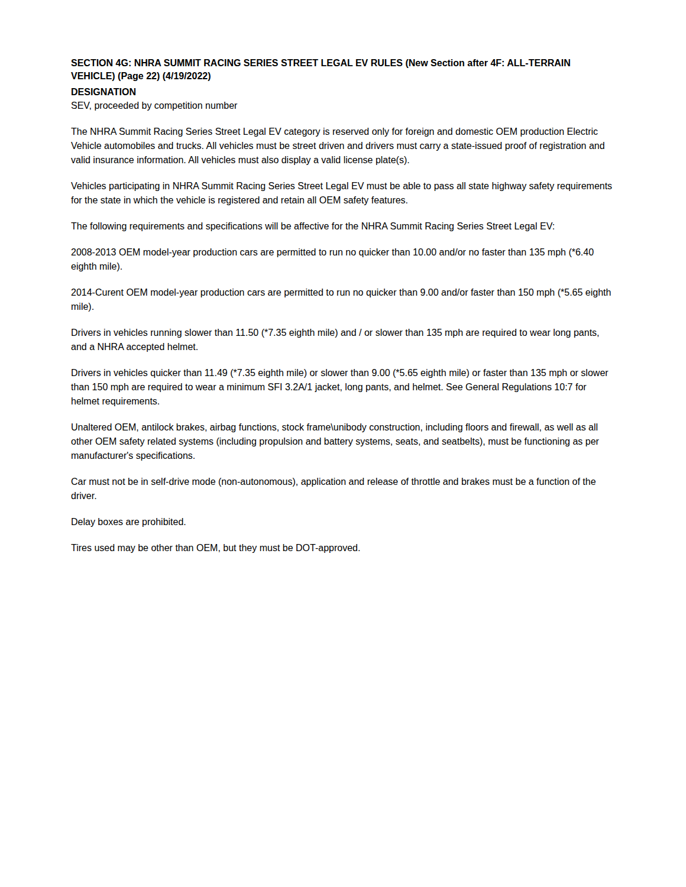SECTION 4G: NHRA SUMMIT RACING SERIES STREET LEGAL EV RULES (New Section after 4F: ALL-TERRAIN VEHICLE) (Page 22) (4/19/2022)
DESIGNATION
SEV, proceeded by competition number
The NHRA Summit Racing Series Street Legal EV category is reserved only for foreign and domestic OEM production Electric Vehicle automobiles and trucks. All vehicles must be street driven and drivers must carry a state-issued proof of registration and valid insurance information. All vehicles must also display a valid license plate(s).
Vehicles participating in NHRA Summit Racing Series Street Legal EV must be able to pass all state highway safety requirements for the state in which the vehicle is registered and retain all OEM safety features.
The following requirements and specifications will be affective for the NHRA Summit Racing Series Street Legal EV:
2008-2013 OEM model-year production cars are permitted to run no quicker than 10.00 and/or no faster than 135 mph (*6.40 eighth mile).
2014-Curent OEM model-year production cars are permitted to run no quicker than 9.00 and/or faster than 150 mph (*5.65 eighth mile).
Drivers in vehicles running slower than 11.50 (*7.35 eighth mile) and / or slower than 135 mph are required to wear long pants, and a NHRA accepted helmet.
Drivers in vehicles quicker than 11.49 (*7.35 eighth mile) or slower than 9.00 (*5.65 eighth mile) or faster than 135 mph or slower than 150 mph are required to wear a minimum SFI 3.2A/1 jacket, long pants, and helmet. See General Regulations 10:7 for helmet requirements.
Unaltered OEM, antilock brakes, airbag functions, stock frame\unibody construction, including floors and firewall, as well as all other OEM safety related systems (including propulsion and battery systems, seats, and seatbelts), must be functioning as per manufacturer's specifications.
Car must not be in self-drive mode (non-autonomous), application and release of throttle and brakes must be a function of the driver.
Delay boxes are prohibited.
Tires used may be other than OEM, but they must be DOT-approved.